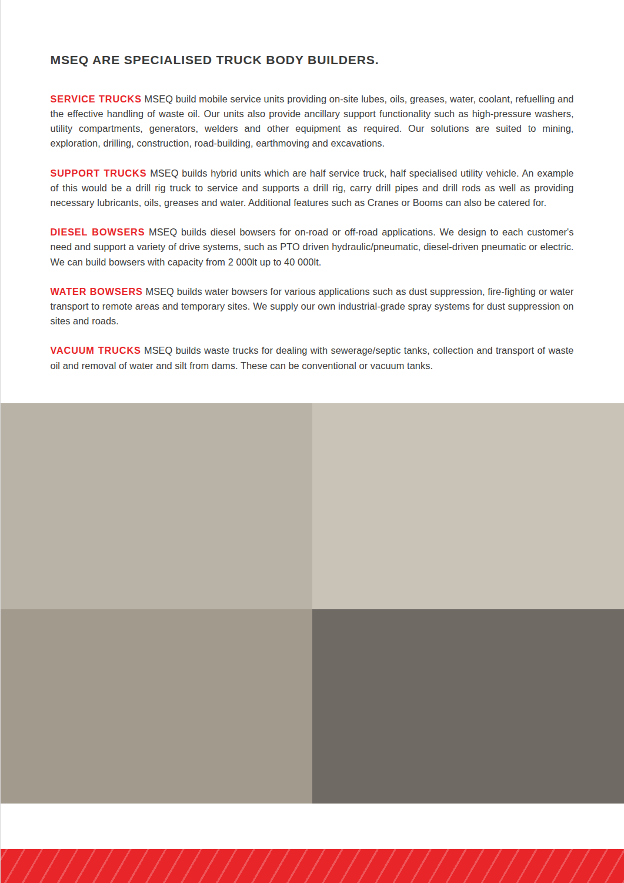MSEQ are specialised truck body builders.
Service trucks MSEQ build mobile service units providing on-site lubes, oils, greases, water, coolant, refuelling and the effective handling of waste oil. Our units also provide ancillary support functionality such as high-pressure washers, utility compartments, generators, welders and other equipment as required. Our solutions are suited to mining, exploration, drilling, construction, road-building, earthmoving and excavations.
Support trucks MSEQ builds hybrid units which are half service truck, half specialised utility vehicle. An example of this would be a drill rig truck to service and supports a drill rig, carry drill pipes and drill rods as well as providing necessary lubricants, oils, greases and water. Additional features such as Cranes or Booms can also be catered for.
Diesel bowsers MSEQ builds diesel bowsers for on-road or off-road applications. We design to each customer's need and support a variety of drive systems, such as PTO driven hydraulic/pneumatic, diesel-driven pneumatic or electric. We can build bowsers with capacity from 2 000lt up to 40 000lt.
Water bowsers MSEQ builds water bowsers for various applications such as dust suppression, fire-fighting or water transport to remote areas and temporary sites. We supply our own industrial-grade spray systems for dust suppression on sites and roads.
Vacuum trucks MSEQ builds waste trucks for dealing with sewerage/septic tanks, collection and transport of waste oil and removal of water and silt from dams. These can be conventional or vacuum tanks.